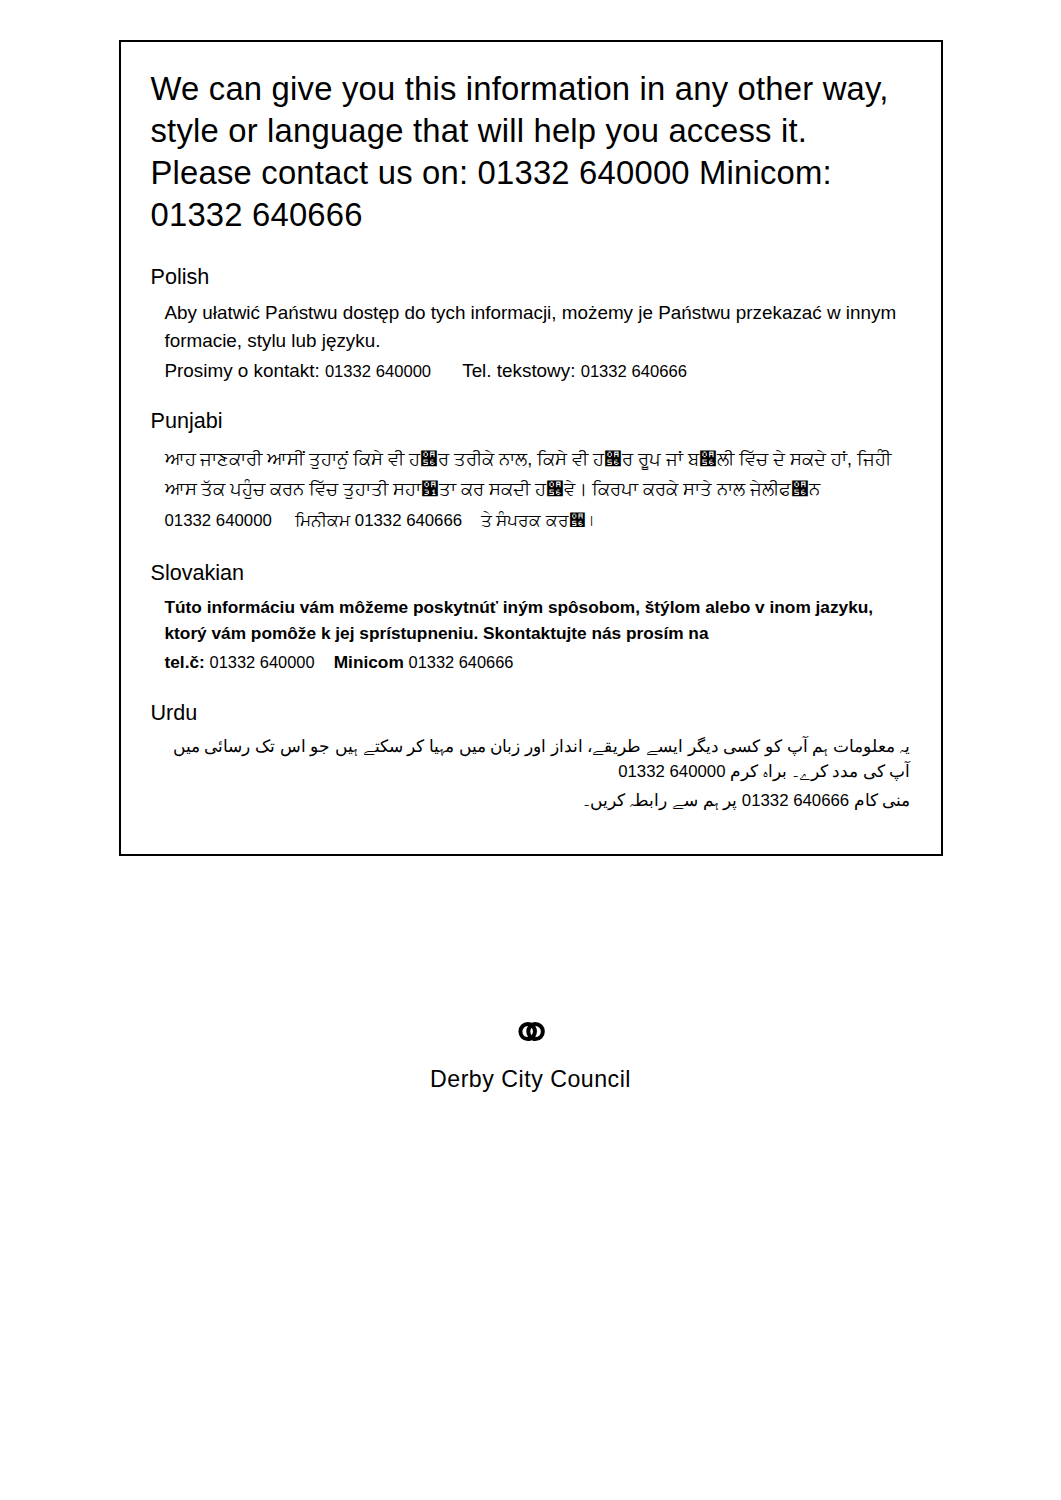We can give you this information in any other way, style or language that will help you access it. Please contact us on: 01332 640000 Minicom: 01332 640666
Polish
Aby ułatwić Państwu dostęp do tych informacji, możemy je Państwu przekazać w innym formacie, stylu lub języku.
Prosimy o kontakt: 01332 640000 Tel. tekstowy: 01332 640666
Punjabi
ਆਹ ਜਾਣਕਾਰੀ ਆਸੀਂ ਤੁਹਾਨੁਂ ਕਿਸੇ ਵੀ ਹ੖ਰ ਤਰੀਕੇ ਨਾਲ, ਕਿਸੇ ਵੀ ਹ੖ਰ ਰੂਪ ਜਾਂ ਬ੖ਲੀ ਵਿੱਚ ਦੇ ਸਕਦੇ ਹਾਂ, ਜਿਹੰੀ ਆਸ ਤੱਕ ਪਹੁੰਚ ਕਰਨ ਵਿੱਚ ਤੁਹਾਤੀ ਸਹਾ਱ਤਾ ਕਰ ਸਕਦੀ ਹ੖ਵੇ। ਕਿਰਪਾ ਕਰਕੇ ਸਾਤੇ ਨਾਲ ਜੇਲੀਫ੖ਨ
01332 640000 ਮਿਨੀਕਮ 01332 640666 ਤੇ ਸੰਪਰਕ ਕਰ੖।
Slovakian
Túto informáciu vám môžeme poskytnúť iným spôsobom, štýlom alebo v inom jazyku, ktorý vám pomôže k jej sprístupneniu. Skontaktujte nás prosím na
tel.č: 01332 640000 Minicom 01332 640666
Urdu
یہ معلومات ہم آپ کو کسی دیگر ایسے طریقے، انداز اور زبان میں مہیا کر سکتے ہیں جو اس تک رسائی میں آپ کی مدد کرے۔ براہ کرم 01332 640000
منی کام 01332 640666 پر ہم سے رابطہ کریں۔
⚭
Derby City Council